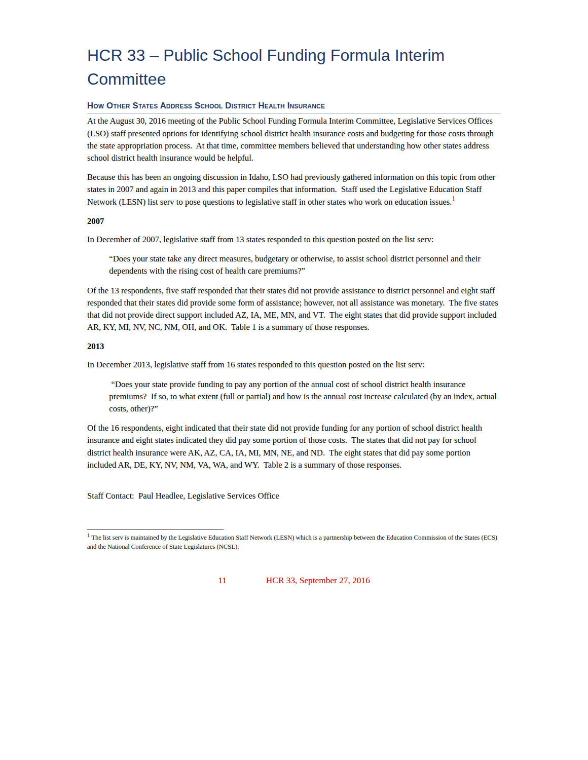HCR 33 – Public School Funding Formula Interim Committee
How Other States Address School District Health Insurance
At the August 30, 2016 meeting of the Public School Funding Formula Interim Committee, Legislative Services Offices (LSO) staff presented options for identifying school district health insurance costs and budgeting for those costs through the state appropriation process. At that time, committee members believed that understanding how other states address school district health insurance would be helpful.
Because this has been an ongoing discussion in Idaho, LSO had previously gathered information on this topic from other states in 2007 and again in 2013 and this paper compiles that information. Staff used the Legislative Education Staff Network (LESN) list serv to pose questions to legislative staff in other states who work on education issues.1
2007
In December of 2007, legislative staff from 13 states responded to this question posted on the list serv:
“Does your state take any direct measures, budgetary or otherwise, to assist school district personnel and their dependents with the rising cost of health care premiums?”
Of the 13 respondents, five staff responded that their states did not provide assistance to district personnel and eight staff responded that their states did provide some form of assistance; however, not all assistance was monetary. The five states that did not provide direct support included AZ, IA, ME, MN, and VT. The eight states that did provide support included AR, KY, MI, NV, NC, NM, OH, and OK. Table 1 is a summary of those responses.
2013
In December 2013, legislative staff from 16 states responded to this question posted on the list serv:
“Does your state provide funding to pay any portion of the annual cost of school district health insurance premiums? If so, to what extent (full or partial) and how is the annual cost increase calculated (by an index, actual costs, other)?”
Of the 16 respondents, eight indicated that their state did not provide funding for any portion of school district health insurance and eight states indicated they did pay some portion of those costs. The states that did not pay for school district health insurance were AK, AZ, CA, IA, MI, MN, NE, and ND. The eight states that did pay some portion included AR, DE, KY, NV, NM, VA, WA, and WY. Table 2 is a summary of those responses.
Staff Contact: Paul Headlee, Legislative Services Office
1 The list serv is maintained by the Legislative Education Staff Network (LESN) which is a partnership between the Education Commission of the States (ECS) and the National Conference of State Legislatures (NCSL).
11 HCR 33, September 27, 2016